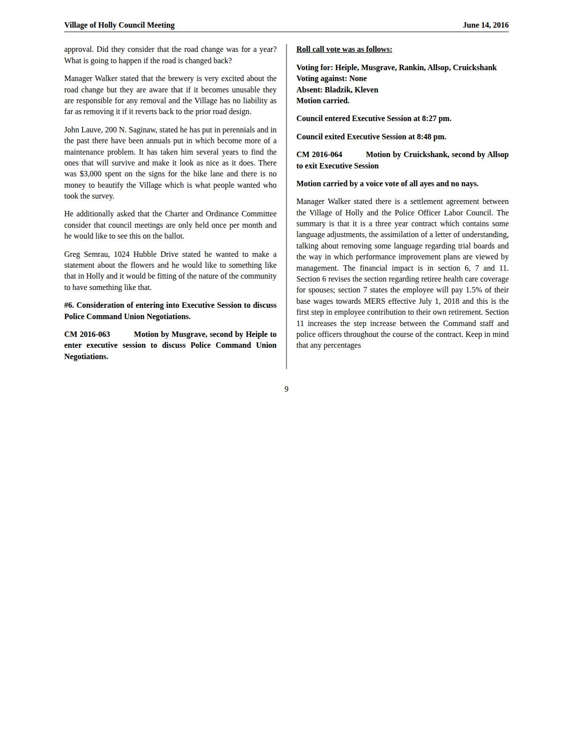Village of Holly Council Meeting June 14, 2016
approval. Did they consider that the road change was for a year? What is going to happen if the road is changed back?
Manager Walker stated that the brewery is very excited about the road change but they are aware that if it becomes unusable they are responsible for any removal and the Village has no liability as far as removing it if it reverts back to the prior road design.
John Lauve, 200 N. Saginaw, stated he has put in perennials and in the past there have been annuals put in which become more of a maintenance problem. It has taken him several years to find the ones that will survive and make it look as nice as it does. There was $3,000 spent on the signs for the bike lane and there is no money to beautify the Village which is what people wanted who took the survey.
He additionally asked that the Charter and Ordinance Committee consider that council meetings are only held once per month and he would like to see this on the ballot.
Greg Semrau, 1024 Hubble Drive stated he wanted to make a statement about the flowers and he would like to something like that in Holly and it would be fitting of the nature of the community to have something like that.
#6. Consideration of entering into Executive Session to discuss Police Command Union Negotiations.
CM 2016-063 Motion by Musgrave, second by Heiple to enter executive session to discuss Police Command Union Negotiations.
Roll call vote was as follows:
Voting for: Heiple, Musgrave, Rankin, Allsop, Cruickshank
Voting against: None
Absent: Bladzik, Kleven
Motion carried.
Council entered Executive Session at 8:27 pm.
Council exited Executive Session at 8:48 pm.
CM 2016-064 Motion by Cruickshank, second by Allsop to exit Executive Session
Motion carried by a voice vote of all ayes and no nays.
Manager Walker stated there is a settlement agreement between the Village of Holly and the Police Officer Labor Council. The summary is that it is a three year contract which contains some language adjustments, the assimilation of a letter of understanding, talking about removing some language regarding trial boards and the way in which performance improvement plans are viewed by management. The financial impact is in section 6, 7 and 11. Section 6 revises the section regarding retiree health care coverage for spouses; section 7 states the employee will pay 1.5% of their base wages towards MERS effective July 1, 2018 and this is the first step in employee contribution to their own retirement. Section 11 increases the step increase between the Command staff and police officers throughout the course of the contract. Keep in mind that any percentages
9